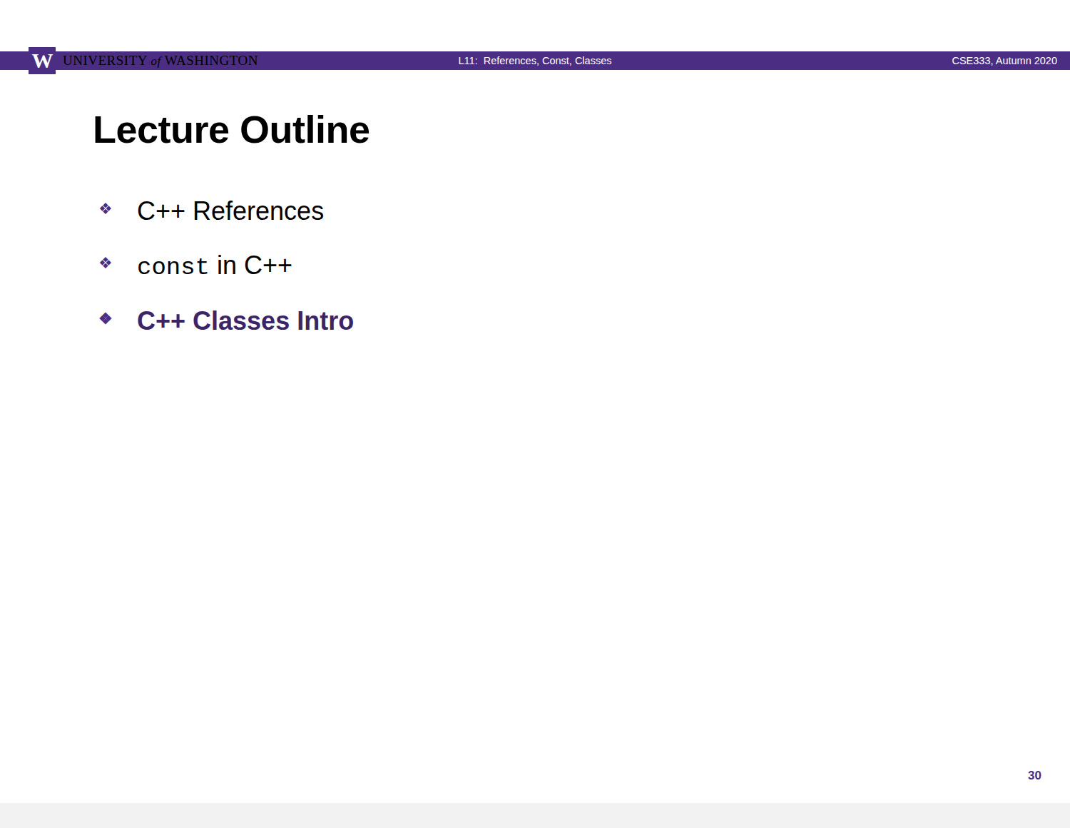L11: References, Const, Classes CSE333, Autumn 2020
W
UNIVERSITY of WASHINGTON
Lecture Outline
C++ References
const in C++
C++ Classes Intro
30